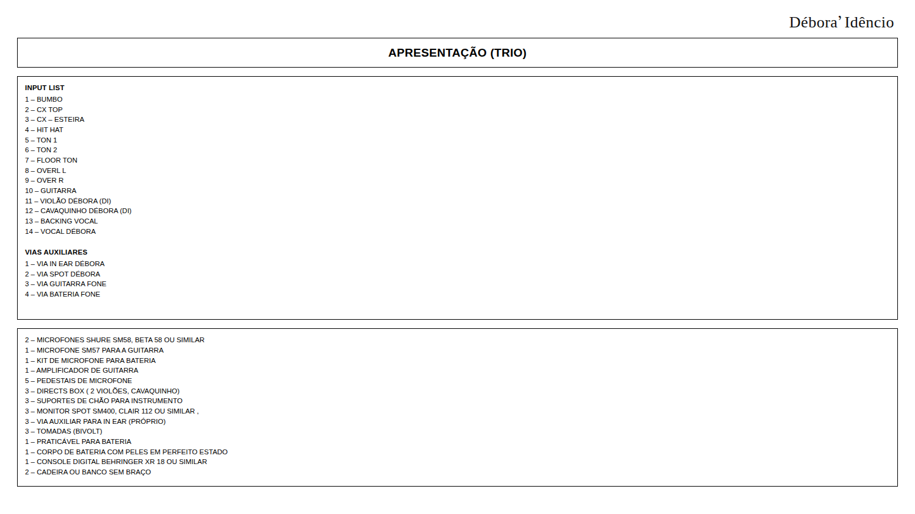Débora’Idêncio
APRESENTAÇÃO (TRIO)
INPUT LIST
1 – BUMBO
2 – CX TOP
3 – CX – ESTEIRA
4 – HIT HAT
5 – TON 1
6 – TON 2
7 – FLOOR TON
8 – OVERL L
9 – OVER R
10 – GUITARRA
11 – VIOLÃO DÉBORA (DI)
12 – CAVAQUINHO DÉBORA (DI)
13 – BACKING VOCAL
14 – VOCAL DÉBORA
VIAS AUXILIARES
1 – VIA IN EAR DÉBORA
2 – VIA SPOT DÉBORA
3 – VIA GUITARRA FONE
4 – VIA BATERIA FONE
2 – MICROFONES SHURE SM58, BETA 58 OU SIMILAR
1 – MICROFONE SM57 PARA A GUITARRA
1 – KIT DE MICROFONE PARA BATERIA
1 – AMPLIFICADOR DE GUITARRA
5 – PEDESTAIS DE MICROFONE
3 – DIRECTS BOX ( 2 VIOLÕES, CAVAQUINHO)
3 – SUPORTES DE CHÃO PARA INSTRUMENTO
3 – MONITOR SPOT SM400, CLAIR 112 OU SIMILAR ,
3 – VIA AUXILIAR PARA IN EAR (PRÓPRIO)
3 – TOMADAS (BIVOLT)
1 – PRATICÁVEL PARA BATERIA
1 – CORPO DE BATERIA COM PELES EM PERFEITO ESTADO
1 – CONSOLE DIGITAL BEHRINGER XR 18 OU SIMILAR
2 – CADEIRA OU BANCO SEM BRAÇO